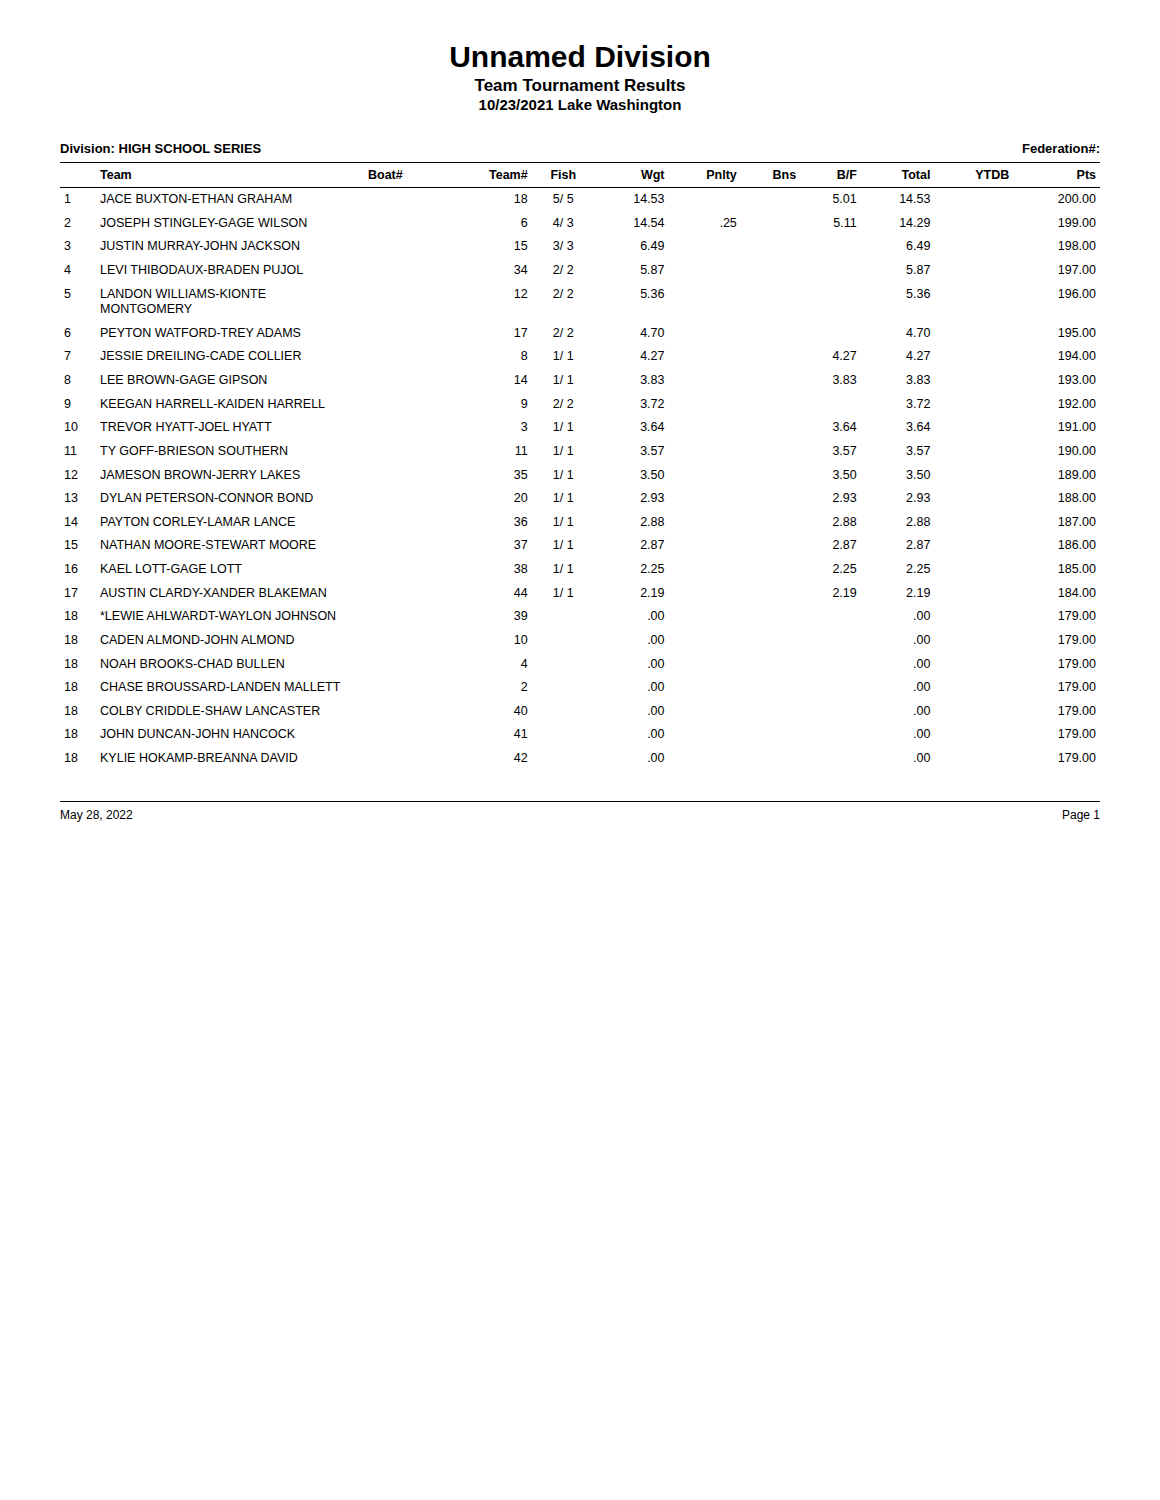Unnamed Division
Team Tournament Results
10/23/2021 Lake Washington
Division: HIGH SCHOOL SERIES Federation#:
| | Team | Boat# | Team# | Fish | Wgt | Pnlty | Bns | B/F | Total | YTDB | Pts |
| --- | --- | --- | --- | --- | --- | --- | --- | --- | --- | --- | --- |
| 1 | JACE BUXTON-ETHAN GRAHAM | | 18 | 5/ 5 | 14.53 | | | 5.01 | 14.53 | | 200.00 |
| 2 | JOSEPH STINGLEY-GAGE WILSON | | 6 | 4/ 3 | 14.54 | .25 | | 5.11 | 14.29 | | 199.00 |
| 3 | JUSTIN MURRAY-JOHN JACKSON | | 15 | 3/ 3 | 6.49 | | | | 6.49 | | 198.00 |
| 4 | LEVI THIBODAUX-BRADEN PUJOL | | 34 | 2/ 2 | 5.87 | | | | 5.87 | | 197.00 |
| 5 | LANDON WILLIAMS-KIONTE MONTGOMERY | | 12 | 2/ 2 | 5.36 | | | | 5.36 | | 196.00 |
| 6 | PEYTON WATFORD-TREY ADAMS | | 17 | 2/ 2 | 4.70 | | | | 4.70 | | 195.00 |
| 7 | JESSIE DREILING-CADE COLLIER | | 8 | 1/ 1 | 4.27 | | | 4.27 | 4.27 | | 194.00 |
| 8 | LEE BROWN-GAGE GIPSON | | 14 | 1/ 1 | 3.83 | | | 3.83 | 3.83 | | 193.00 |
| 9 | KEEGAN HARRELL-KAIDEN HARRELL | | 9 | 2/ 2 | 3.72 | | | | 3.72 | | 192.00 |
| 10 | TREVOR HYATT-JOEL HYATT | | 3 | 1/ 1 | 3.64 | | | 3.64 | 3.64 | | 191.00 |
| 11 | TY GOFF-BRIESON SOUTHERN | | 11 | 1/ 1 | 3.57 | | | 3.57 | 3.57 | | 190.00 |
| 12 | JAMESON BROWN-JERRY LAKES | | 35 | 1/ 1 | 3.50 | | | 3.50 | 3.50 | | 189.00 |
| 13 | DYLAN PETERSON-CONNOR BOND | | 20 | 1/ 1 | 2.93 | | | 2.93 | 2.93 | | 188.00 |
| 14 | PAYTON CORLEY-LAMAR LANCE | | 36 | 1/ 1 | 2.88 | | | 2.88 | 2.88 | | 187.00 |
| 15 | NATHAN MOORE-STEWART MOORE | | 37 | 1/ 1 | 2.87 | | | 2.87 | 2.87 | | 186.00 |
| 16 | KAEL LOTT-GAGE LOTT | | 38 | 1/ 1 | 2.25 | | | 2.25 | 2.25 | | 185.00 |
| 17 | AUSTIN CLARDY-XANDER BLAKEMAN | | 44 | 1/ 1 | 2.19 | | | 2.19 | 2.19 | | 184.00 |
| 18 | *LEWIE AHLWARDT-WAYLON JOHNSON | | 39 | | .00 | | | | .00 | | 179.00 |
| 18 | CADEN ALMOND-JOHN ALMOND | | 10 | | .00 | | | | .00 | | 179.00 |
| 18 | NOAH BROOKS-CHAD BULLEN | | 4 | | .00 | | | | .00 | | 179.00 |
| 18 | CHASE BROUSSARD-LANDEN MALLETT | | 2 | | .00 | | | | .00 | | 179.00 |
| 18 | COLBY CRIDDLE-SHAW LANCASTER | | 40 | | .00 | | | | .00 | | 179.00 |
| 18 | JOHN DUNCAN-JOHN HANCOCK | | 41 | | .00 | | | | .00 | | 179.00 |
| 18 | KYLIE HOKAMP-BREANNA DAVID | | 42 | | .00 | | | | .00 | | 179.00 |
May 28, 2022 Page 1